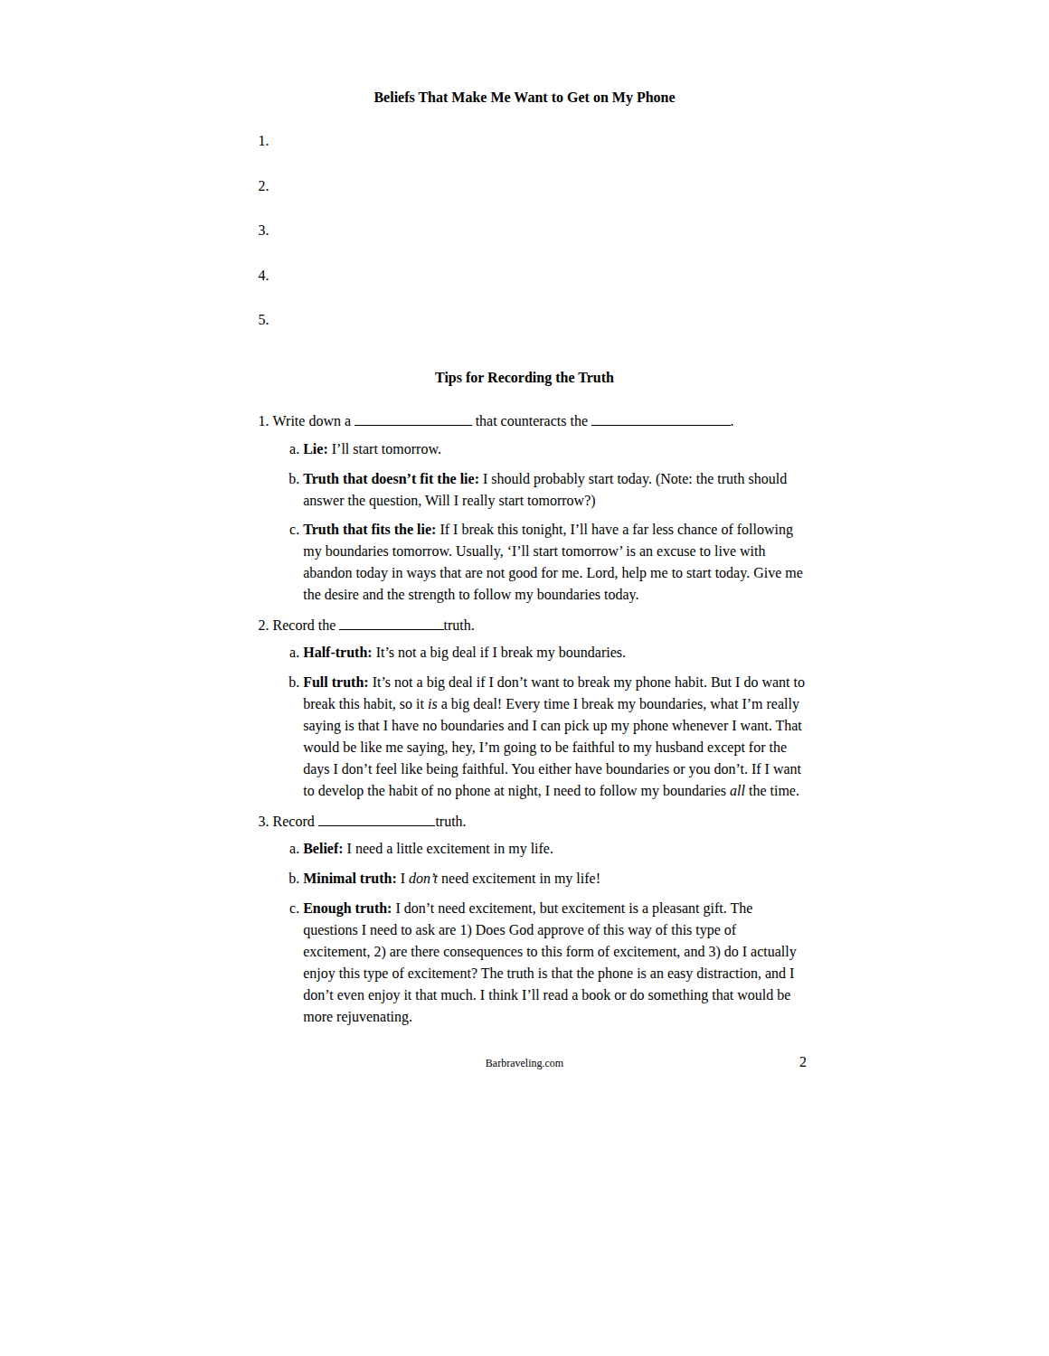Beliefs That Make Me Want to Get on My Phone
Tips for Recording the Truth
Write down a that counteracts the .
Lie: I’ll start tomorrow.
Truth that doesn’t fit the lie: I should probably start today. (Note: the truth should answer the question, Will I really start tomorrow?)
Truth that fits the lie: If I break this tonight, I’ll have a far less chance of following my boundaries tomorrow. Usually, ‘I’ll start tomorrow’ is an excuse to live with abandon today in ways that are not good for me. Lord, help me to start today. Give me the desire and the strength to follow my boundaries today.
Record the truth.
Half-truth: It’s not a big deal if I break my boundaries.
Full truth: It’s not a big deal if I don’t want to break my phone habit. But I do want to break this habit, so it is a big deal! Every time I break my boundaries, what I’m really saying is that I have no boundaries and I can pick up my phone whenever I want. That would be like me saying, hey, I’m going to be faithful to my husband except for the days I don’t feel like being faithful. You either have boundaries or you don’t. If I want to develop the habit of no phone at night, I need to follow my boundaries all the time.
Record truth.
Belief: I need a little excitement in my life.
Minimal truth: I don’t need excitement in my life!
Enough truth: I don’t need excitement, but excitement is a pleasant gift. The questions I need to ask are 1) Does God approve of this way of this type of excitement, 2) are there consequences to this form of excitement, and 3) do I actually enjoy this type of excitement? The truth is that the phone is an easy distraction, and I don’t even enjoy it that much. I think I’ll read a book or do something that would be more rejuvenating.
Barbraveling.com 2